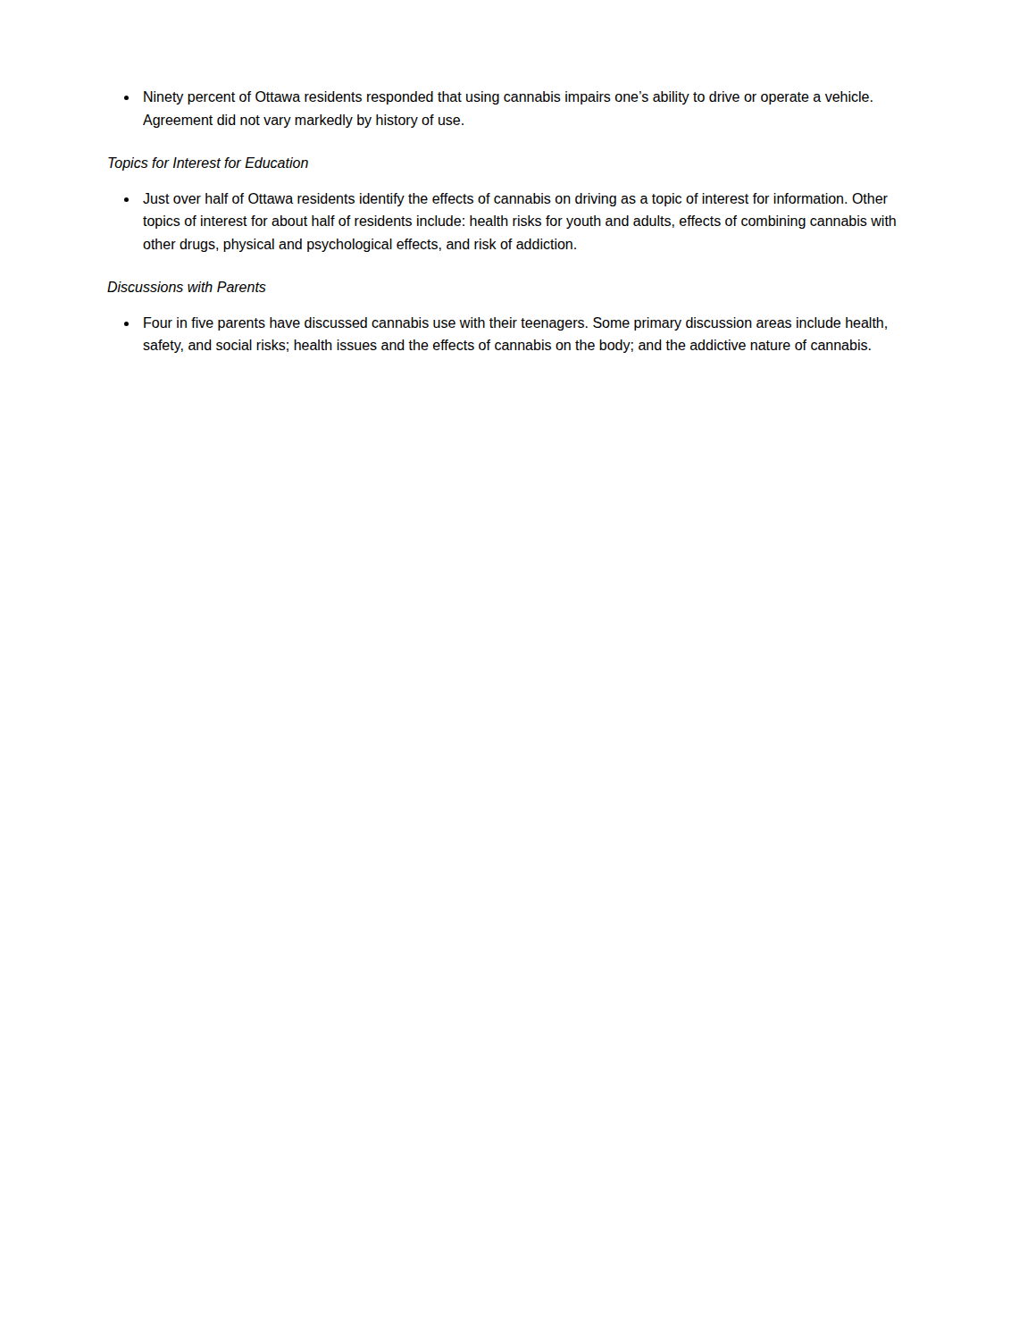Ninety percent of Ottawa residents responded that using cannabis impairs one’s ability to drive or operate a vehicle. Agreement did not vary markedly by history of use.
Topics for Interest for Education
Just over half of Ottawa residents identify the effects of cannabis on driving as a topic of interest for information. Other topics of interest for about half of residents include: health risks for youth and adults, effects of combining cannabis with other drugs, physical and psychological effects, and risk of addiction.
Discussions with Parents
Four in five parents have discussed cannabis use with their teenagers. Some primary discussion areas include health, safety, and social risks; health issues and the effects of cannabis on the body; and the addictive nature of cannabis.